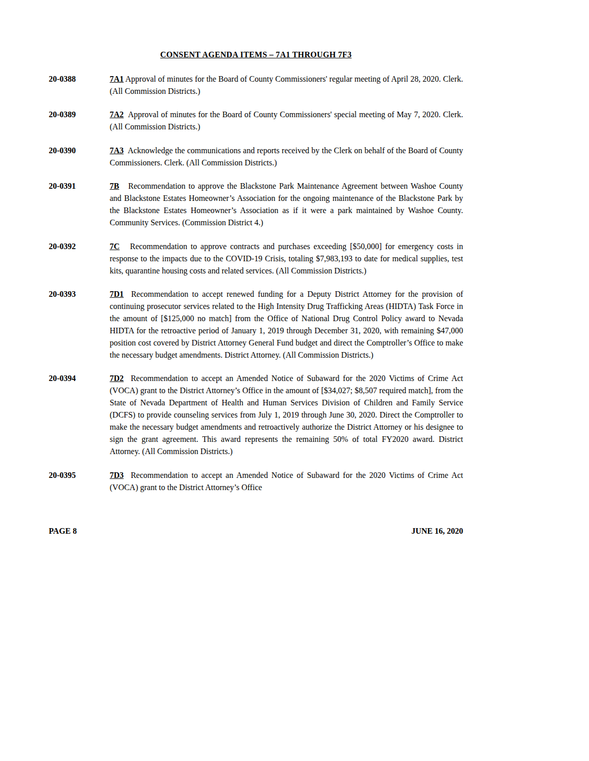CONSENT AGENDA ITEMS – 7A1 THROUGH 7F3
| 20-0388 | 7A1 Approval of minutes for the Board of County Commissioners' regular meeting of April 28, 2020. Clerk. (All Commission Districts.) |
| 20-0389 | 7A2 Approval of minutes for the Board of County Commissioners' special meeting of May 7, 2020. Clerk. (All Commission Districts.) |
| 20-0390 | 7A3 Acknowledge the communications and reports received by the Clerk on behalf of the Board of County Commissioners. Clerk. (All Commission Districts.) |
| 20-0391 | 7B Recommendation to approve the Blackstone Park Maintenance Agreement between Washoe County and Blackstone Estates Homeowner’s Association for the ongoing maintenance of the Blackstone Park by the Blackstone Estates Homeowner’s Association as if it were a park maintained by Washoe County. Community Services. (Commission District 4.) |
| 20-0392 | 7C Recommendation to approve contracts and purchases exceeding [$50,000] for emergency costs in response to the impacts due to the COVID-19 Crisis, totaling $7,983,193 to date for medical supplies, test kits, quarantine housing costs and related services. (All Commission Districts.) |
| 20-0393 | 7D1 Recommendation to accept renewed funding for a Deputy District Attorney for the provision of continuing prosecutor services related to the High Intensity Drug Trafficking Areas (HIDTA) Task Force in the amount of [$125,000 no match] from the Office of National Drug Control Policy award to Nevada HIDTA for the retroactive period of January 1, 2019 through December 31, 2020, with remaining $47,000 position cost covered by District Attorney General Fund budget and direct the Comptroller’s Office to make the necessary budget amendments. District Attorney. (All Commission Districts.) |
| 20-0394 | 7D2 Recommendation to accept an Amended Notice of Subaward for the 2020 Victims of Crime Act (VOCA) grant to the District Attorney’s Office in the amount of [$34,027; $8,507 required match], from the State of Nevada Department of Health and Human Services Division of Children and Family Service (DCFS) to provide counseling services from July 1, 2019 through June 30, 2020. Direct the Comptroller to make the necessary budget amendments and retroactively authorize the District Attorney or his designee to sign the grant agreement. This award represents the remaining 50% of total FY2020 award. District Attorney. (All Commission Districts.) |
| 20-0395 | 7D3 Recommendation to accept an Amended Notice of Subaward for the 2020 Victims of Crime Act (VOCA) grant to the District Attorney’s Office |
PAGE 8 JUNE 16, 2020